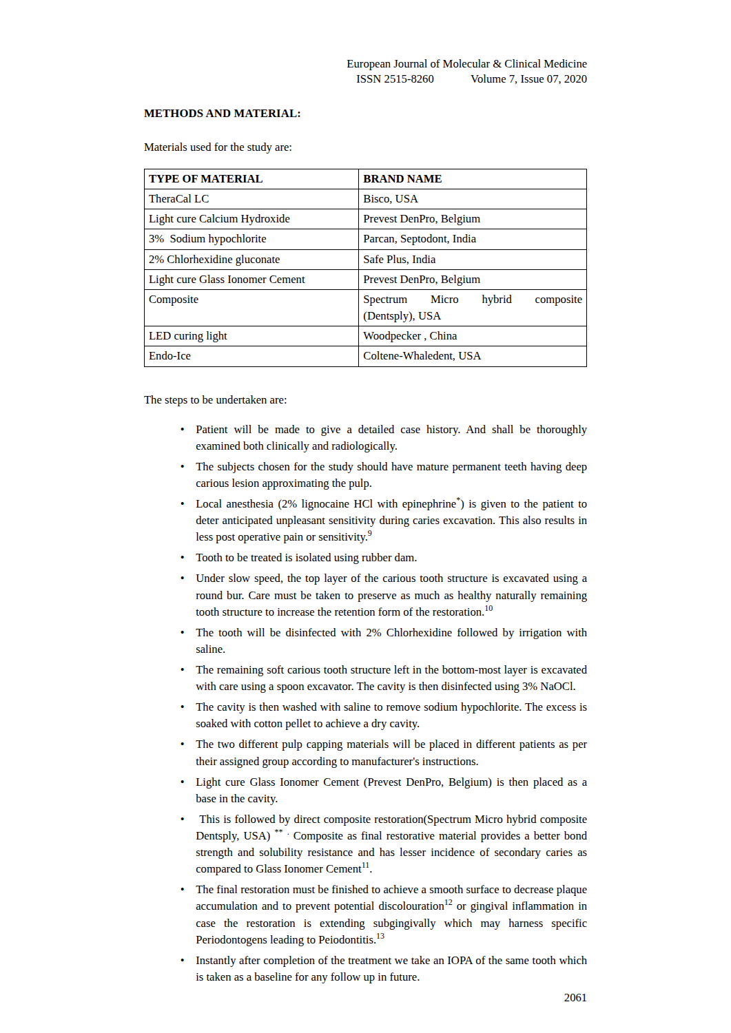European Journal of Molecular & Clinical Medicine ISSN 2515-8260 Volume 7, Issue 07, 2020
METHODS AND MATERIAL:
Materials used for the study are:
| TYPE OF MATERIAL | BRAND NAME |
| --- | --- |
| TheraCal LC | Bisco, USA |
| Light cure Calcium Hydroxide | Prevest DenPro, Belgium |
| 3% Sodium hypochlorite | Parcan, Septodont, India |
| 2% Chlorhexidine gluconate | Safe Plus, India |
| Light cure Glass Ionomer Cement | Prevest DenPro, Belgium |
| Composite | Spectrum Micro hybrid composite (Dentsply), USA |
| LED curing light | Woodpecker , China |
| Endo-Ice | Coltene-Whaledent, USA |
The steps to be undertaken are:
Patient will be made to give a detailed case history. And shall be thoroughly examined both clinically and radiologically.
The subjects chosen for the study should have mature permanent teeth having deep carious lesion approximating the pulp.
Local anesthesia (2% lignocaine HCl with epinephrine*) is given to the patient to deter anticipated unpleasant sensitivity during caries excavation. This also results in less post operative pain or sensitivity.9
Tooth to be treated is isolated using rubber dam.
Under slow speed, the top layer of the carious tooth structure is excavated using a round bur. Care must be taken to preserve as much as healthy naturally remaining tooth structure to increase the retention form of the restoration.10
The tooth will be disinfected with 2% Chlorhexidine followed by irrigation with saline.
The remaining soft carious tooth structure left in the bottom-most layer is excavated with care using a spoon excavator. The cavity is then disinfected using 3% NaOCl.
The cavity is then washed with saline to remove sodium hypochlorite. The excess is soaked with cotton pellet to achieve a dry cavity.
The two different pulp capping materials will be placed in different patients as per their assigned group according to manufacturer's instructions.
Light cure Glass Ionomer Cement (Prevest DenPro, Belgium) is then placed as a base in the cavity.
This is followed by direct composite restoration(Spectrum Micro hybrid composite Dentsply, USA) ** . Composite as final restorative material provides a better bond strength and solubility resistance and has lesser incidence of secondary caries as compared to Glass Ionomer Cement11.
The final restoration must be finished to achieve a smooth surface to decrease plaque accumulation and to prevent potential discolouration12 or gingival inflammation in case the restoration is extending subgingivally which may harness specific Periodontogens leading to Peiodontitis.13
Instantly after completion of the treatment we take an IOPA of the same tooth which is taken as a baseline for any follow up in future.
2061